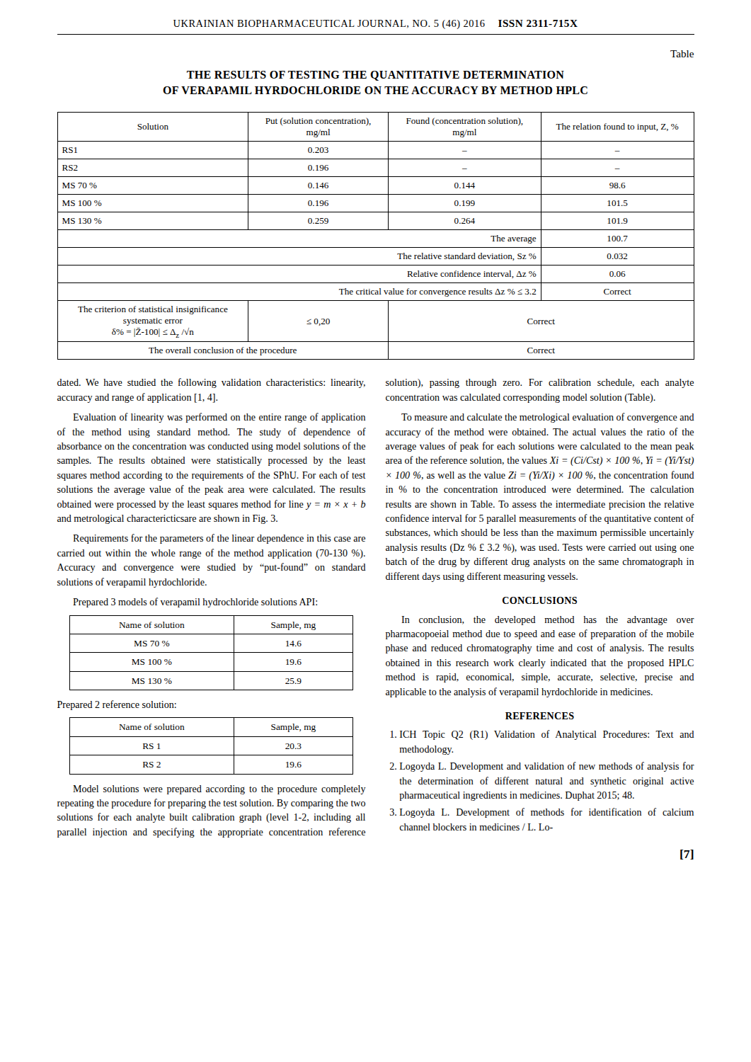Ukrainian Biopharmaceutical Journal, No. 5 (46) 2016 ISSN 2311-715X
Table
The results of testing the quantitative determination
of verapamil hyrdochloride on the accuracy by method HPLC
| Solution | Put (solution concentration), mg/ml | Found (concentration solution), mg/ml | The relation found to input, Z, % |
| --- | --- | --- | --- |
| RS1 | 0.203 | – | – |
| RS2 | 0.196 | – | – |
| MS 70 % | 0.146 | 0.144 | 98.6 |
| MS 100 % | 0.196 | 0.199 | 101.5 |
| MS 130 % | 0.259 | 0.264 | 101.9 |
| The average | 100.7 |
| The relative standard deviation, Sz % | 0.032 |
| Relative confidence interval, Δz % | 0.06 |
| The critical value for convergence results Δz % ≤ 3.2 | Correct |
| The criterion of statistical insignificance systematic error δ% = /Z̄-100/ ≤ Δ z / √n | ≤ 0,20 | Correct |
| The overall conclusion of the procedure | Correct |
dated. We have studied the following validation characteristics: linearity, accuracy and range of application [1, 4].
Evaluation of linearity was performed on the entire range of application of the method using standard method. The study of dependence of absorbance on the concentration was conducted using model solutions of the samples. The results obtained were statistically processed by the least squares method according to the requirements of the SPhU. For each of test solutions the average value of the peak area were calculated. The results obtained were processed by the least squares method for line y = m × x + b and metrological charactericticsare are shown in Fig. 3.
Requirements for the parameters of the linear dependence in this case are carried out within the whole range of the method application (70-130 %). Accuracy and convergence were studied by “put-found” on standard solutions of verapamil hyrdochloride.
Prepared 3 models of verapamil hydrochloride solutions API:
| Name of solution | Sample, mg |
| --- | --- |
| MS 70 % | 14.6 |
| MS 100 % | 19.6 |
| MS 130 % | 25.9 |
Prepared 2 reference solution:
| Name of solution | Sample, mg |
| --- | --- |
| RS 1 | 20.3 |
| RS 2 | 19.6 |
Model solutions were prepared according to the procedure completely repeating the procedure for preparing the test solution. By comparing the two solutions for each analyte built calibration graph (level 1-2, including all parallel injection and specifying the appropriate concentration reference solution), passing through zero. For calibration schedule, each analyte concentration was calculated corresponding model solution (Table).
To measure and calculate the metrological evaluation of convergence and accuracy of the method were obtained. The actual values the ratio of the average values of peak for each solutions were calculated to the mean peak area of the reference solution, the values Xi = (Ci/Cst) × 100 %, Yi = (Yi/Yst) × 100 %, as well as the value Zi = (Yi/Xi) × 100 %, the concentration found in % to the concentration introduced were determined. The calculation results are shown in Table. To assess the intermediate precision the relative confidence interval for 5 parallel measurements of the quantitative content of substances, which should be less than the maximum permissible uncertainly analysis results (Dz % £ 3.2 %), was used. Tests were carried out using one batch of the drug by different drug analysts on the same chromatograph in different days using different measuring vessels.
Conclusions
In conclusion, the developed method has the advantage over pharmacopoeial method due to speed and ease of preparation of the mobile phase and reduced chromatography time and cost of analysis. The results obtained in this research work clearly indicated that the proposed HPLC method is rapid, economical, simple, accurate, selective, precise and applicable to the analysis of verapamil hyrdochloride in medicines.
References
ICH Topic Q2 (R1) Validation of Analytical Procedures: Text and methodology.
Logoyda L. Development and validation of new methods of analysis for the determination of different natural and synthetic original active pharmaceutical ingredients in medicines. Duphat 2015; 48.
Logoyda L. Development of methods for identification of calcium channel blockers in medicines / L. Lo-
[7]